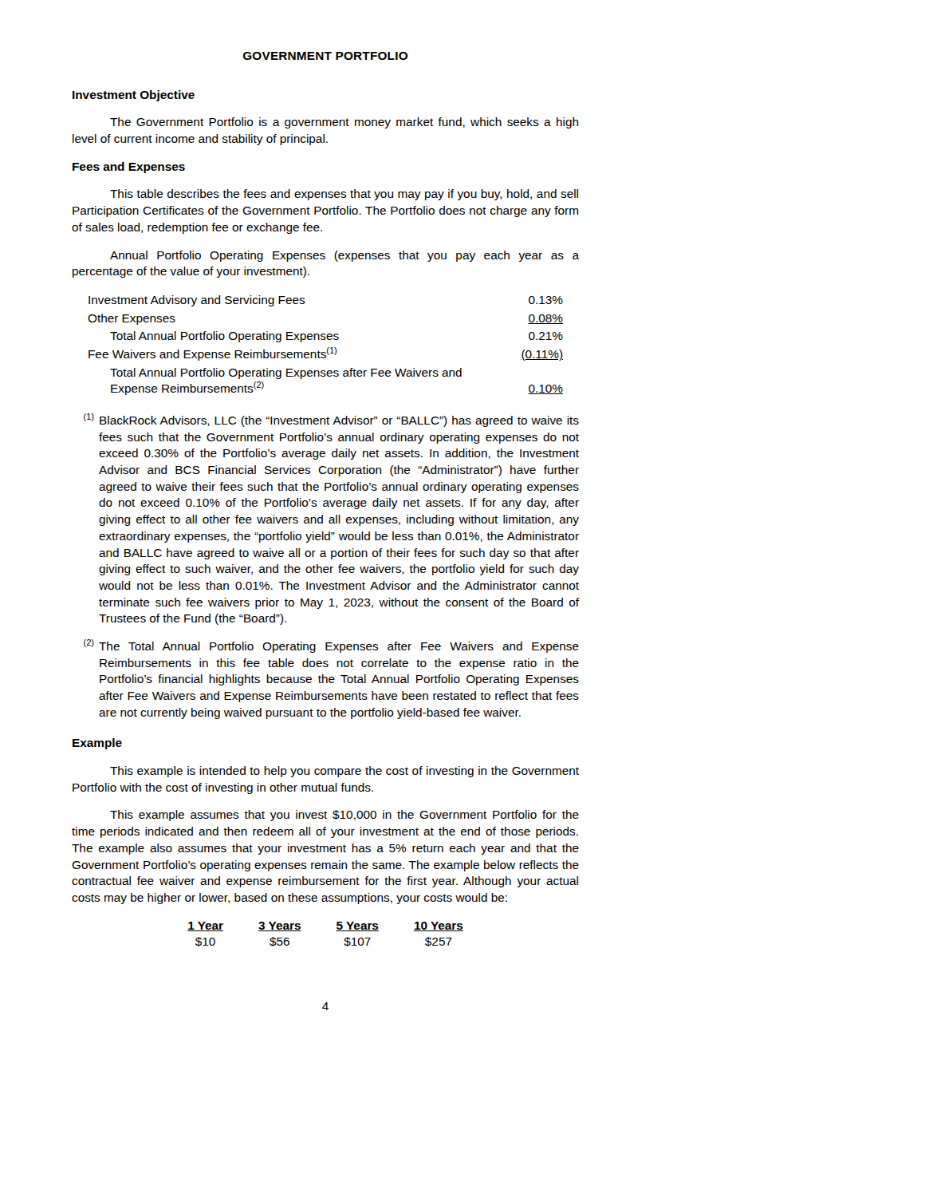GOVERNMENT PORTFOLIO
Investment Objective
The Government Portfolio is a government money market fund, which seeks a high level of current income and stability of principal.
Fees and Expenses
This table describes the fees and expenses that you may pay if you buy, hold, and sell Participation Certificates of the Government Portfolio. The Portfolio does not charge any form of sales load, redemption fee or exchange fee.
Annual Portfolio Operating Expenses (expenses that you pay each year as a percentage of the value of your investment).
| Investment Advisory and Servicing Fees | 0.13% |
| Other Expenses | 0.08% |
| Total Annual Portfolio Operating Expenses | 0.21% |
| Fee Waivers and Expense Reimbursements (1) | (0.11%) |
| Total Annual Portfolio Operating Expenses after Fee Waivers and Expense Reimbursements (2) | 0.10% |
(1)
BlackRock Advisors, LLC (the “Investment Advisor” or “BALLC”) has agreed to waive its fees such that the Government Portfolio’s annual ordinary operating expenses do not exceed 0.30% of the Portfolio’s average daily net assets. In addition, the Investment Advisor and BCS Financial Services Corporation (the “Administrator”) have further agreed to waive their fees such that the Portfolio’s annual ordinary operating expenses do not exceed 0.10% of the Portfolio’s average daily net assets. If for any day, after giving effect to all other fee waivers and all expenses, including without limitation, any extraordinary expenses, the “portfolio yield” would be less than 0.01%, the Administrator and BALLC have agreed to waive all or a portion of their fees for such day so that after giving effect to such waiver, and the other fee waivers, the portfolio yield for such day would not be less than 0.01%. The Investment Advisor and the Administrator cannot terminate such fee waivers prior to May 1, 2023, without the consent of the Board of Trustees of the Fund (the “Board”).
(2)
The Total Annual Portfolio Operating Expenses after Fee Waivers and Expense Reimbursements in this fee table does not correlate to the expense ratio in the Portfolio’s financial highlights because the Total Annual Portfolio Operating Expenses after Fee Waivers and Expense Reimbursements have been restated to reflect that fees are not currently being waived pursuant to the portfolio yield-based fee waiver.
Example
This example is intended to help you compare the cost of investing in the Government Portfolio with the cost of investing in other mutual funds.
This example assumes that you invest $10,000 in the Government Portfolio for the time periods indicated and then redeem all of your investment at the end of those periods. The example also assumes that your investment has a 5% return each year and that the Government Portfolio’s operating expenses remain the same. The example below reflects the contractual fee waiver and expense reimbursement for the first year. Although your actual costs may be higher or lower, based on these assumptions, your costs would be:
| 1 Year | 3 Years | 5 Years | 10 Years |
| --- | --- | --- | --- |
| $10 | $56 | $107 | $257 |
4